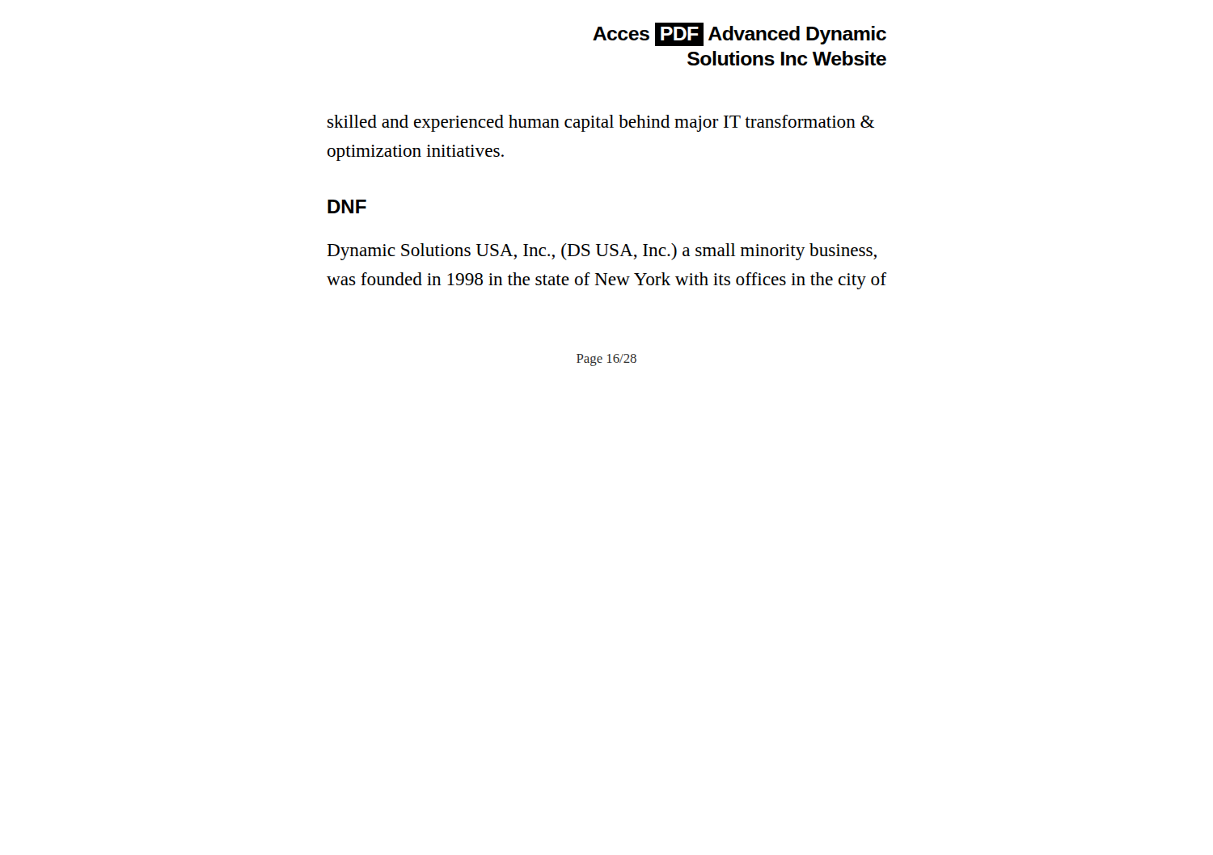Acces PDF Advanced Dynamic
Solutions Inc Website
skilled and experienced human capital behind major IT transformation & optimization initiatives.
DNF
Dynamic Solutions USA, Inc., (DS USA, Inc.) a small minority business, was founded in 1998 in the state of New York with its offices in the city of
Page 16/28